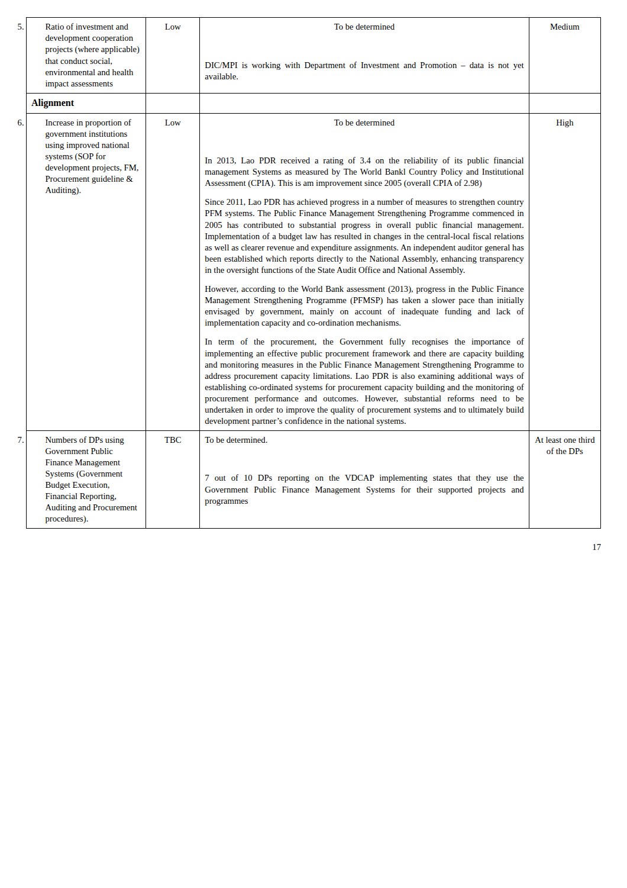| 5. Ratio of investment and development cooperation projects (where applicable) that conduct social, environmental and health impact assessments | Low | To be determined DIC/MPI is working with Department of Investment and Promotion – data is not yet available. | Medium |
| Alignment | | | |
| 6. Increase in proportion of government institutions using improved national systems (SOP for development projects, FM, Procurement guideline & Auditing). | Low | To be determined In 2013, Lao PDR received a rating of 3.4 on the reliability of its public financial management Systems as measured by The World Bankl Country Policy and Institutional Assessment (CPIA). This is am improvement since 2005 (overall CPIA of 2.98) Since 2011, Lao PDR has achieved progress in a number of measures to strengthen country PFM systems. The Public Finance Management Strengthening Programme commenced in 2005 has contributed to substantial progress in overall public financial management. Implementation of a budget law has resulted in changes in the central-local fiscal relations as well as clearer revenue and expenditure assignments. An independent auditor general has been established which reports directly to the National Assembly, enhancing transparency in the oversight functions of the State Audit Office and National Assembly. However, according to the World Bank assessment (2013), progress in the Public Finance Management Strengthening Programme (PFMSP) has taken a slower pace than initially envisaged by government, mainly on account of inadequate funding and lack of implementation capacity and co‑ordination mechanisms. In term of the procurement, the Government fully recognises the importance of implementing an effective public procurement framework and there are capacity building and monitoring measures in the Public Finance Management Strengthening Programme to address procurement capacity limitations. Lao PDR is also examining additional ways of establishing co‑ordinated systems for procurement capacity building and the monitoring of procurement performance and outcomes. However, substantial reforms need to be undertaken in order to improve the quality of procurement systems and to ultimately build development partner’s confidence in the national systems. | High |
| 7. Numbers of DPs using Government Public Finance Management Systems (Government Budget Execution, Financial Reporting, Auditing and Procurement procedures). | TBC | To be determined. 7 out of 10 DPs reporting on the VDCAP implementing states that they use the Government Public Finance Management Systems for their supported projects and programmes | At least one third of the DPs |
17